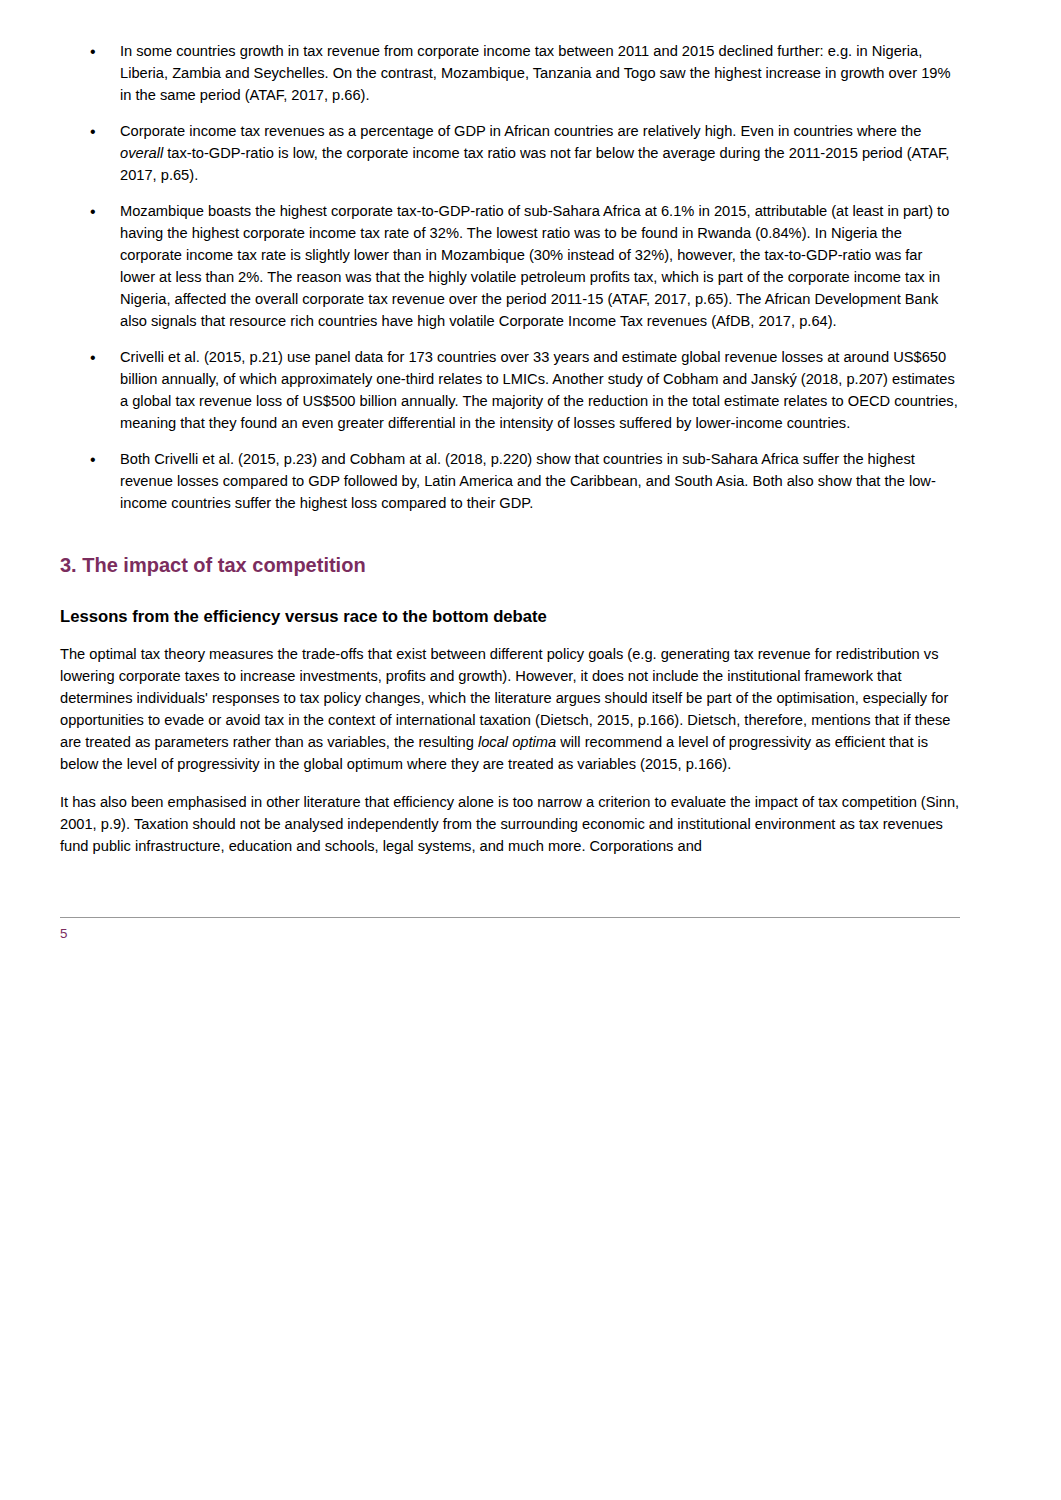In some countries growth in tax revenue from corporate income tax between 2011 and 2015 declined further: e.g. in Nigeria, Liberia, Zambia and Seychelles. On the contrast, Mozambique, Tanzania and Togo saw the highest increase in growth over 19% in the same period (ATAF, 2017, p.66).
Corporate income tax revenues as a percentage of GDP in African countries are relatively high. Even in countries where the overall tax-to-GDP-ratio is low, the corporate income tax ratio was not far below the average during the 2011-2015 period (ATAF, 2017, p.65).
Mozambique boasts the highest corporate tax-to-GDP-ratio of sub-Sahara Africa at 6.1% in 2015, attributable (at least in part) to having the highest corporate income tax rate of 32%. The lowest ratio was to be found in Rwanda (0.84%). In Nigeria the corporate income tax rate is slightly lower than in Mozambique (30% instead of 32%), however, the tax-to-GDP-ratio was far lower at less than 2%. The reason was that the highly volatile petroleum profits tax, which is part of the corporate income tax in Nigeria, affected the overall corporate tax revenue over the period 2011-15 (ATAF, 2017, p.65). The African Development Bank also signals that resource rich countries have high volatile Corporate Income Tax revenues (AfDB, 2017, p.64).
Crivelli et al. (2015, p.21) use panel data for 173 countries over 33 years and estimate global revenue losses at around US$650 billion annually, of which approximately one-third relates to LMICs. Another study of Cobham and Janský (2018, p.207) estimates a global tax revenue loss of US$500 billion annually. The majority of the reduction in the total estimate relates to OECD countries, meaning that they found an even greater differential in the intensity of losses suffered by lower-income countries.
Both Crivelli et al. (2015, p.23) and Cobham at al. (2018, p.220) show that countries in sub-Sahara Africa suffer the highest revenue losses compared to GDP followed by, Latin America and the Caribbean, and South Asia. Both also show that the low-income countries suffer the highest loss compared to their GDP.
3. The impact of tax competition
Lessons from the efficiency versus race to the bottom debate
The optimal tax theory measures the trade-offs that exist between different policy goals (e.g. generating tax revenue for redistribution vs lowering corporate taxes to increase investments, profits and growth). However, it does not include the institutional framework that determines individuals' responses to tax policy changes, which the literature argues should itself be part of the optimisation, especially for opportunities to evade or avoid tax in the context of international taxation (Dietsch, 2015, p.166). Dietsch, therefore, mentions that if these are treated as parameters rather than as variables, the resulting local optima will recommend a level of progressivity as efficient that is below the level of progressivity in the global optimum where they are treated as variables (2015, p.166).
It has also been emphasised in other literature that efficiency alone is too narrow a criterion to evaluate the impact of tax competition (Sinn, 2001, p.9). Taxation should not be analysed independently from the surrounding economic and institutional environment as tax revenues fund public infrastructure, education and schools, legal systems, and much more. Corporations and
5